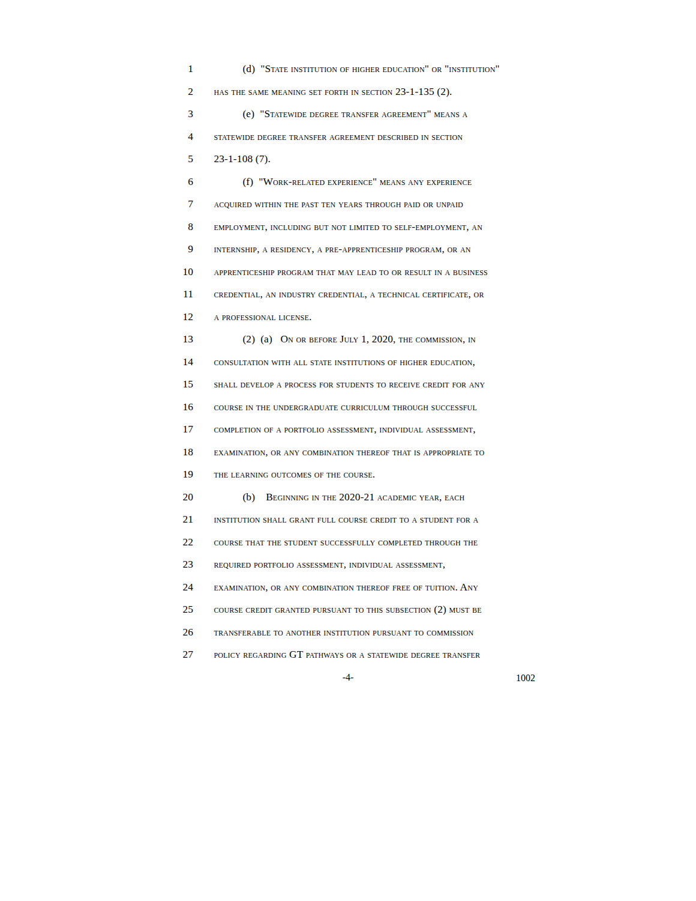| 1 | (d) "State institution of higher education" or "institution" |
| 2 | has the same meaning set forth in section 23-1-135 (2). |
| 3 | (e) "Statewide degree transfer agreement" means a |
| 4 | statewide degree transfer agreement described in section |
| 5 | 23-1-108 (7). |
| 6 | (f) "Work-related experience" means any experience |
| 7 | acquired within the past ten years through paid or unpaid |
| 8 | employment, including but not limited to self-employment, an |
| 9 | internship, a residency, a pre-apprenticeship program, or an |
| 10 | apprenticeship program that may lead to or result in a business |
| 11 | credential, an industry credential, a technical certificate, or |
| 12 | a professional license. |
| 13 | (2) (a) On or before July 1, 2020, the commission, in |
| 14 | consultation with all state institutions of higher education, |
| 15 | shall develop a process for students to receive credit for any |
| 16 | course in the undergraduate curriculum through successful |
| 17 | completion of a portfolio assessment, individual assessment, |
| 18 | examination, or any combination thereof that is appropriate to |
| 19 | the learning outcomes of the course. |
| 20 | (b) Beginning in the 2020-21 academic year, each |
| 21 | institution shall grant full course credit to a student for a |
| 22 | course that the student successfully completed through the |
| 23 | required portfolio assessment, individual assessment, |
| 24 | examination, or any combination thereof free of tuition. Any |
| 25 | course credit granted pursuant to this subsection (2) must be |
| 26 | transferable to another institution pursuant to commission |
| 27 | policy regarding GT pathways or a statewide degree transfer |
-4-
1002